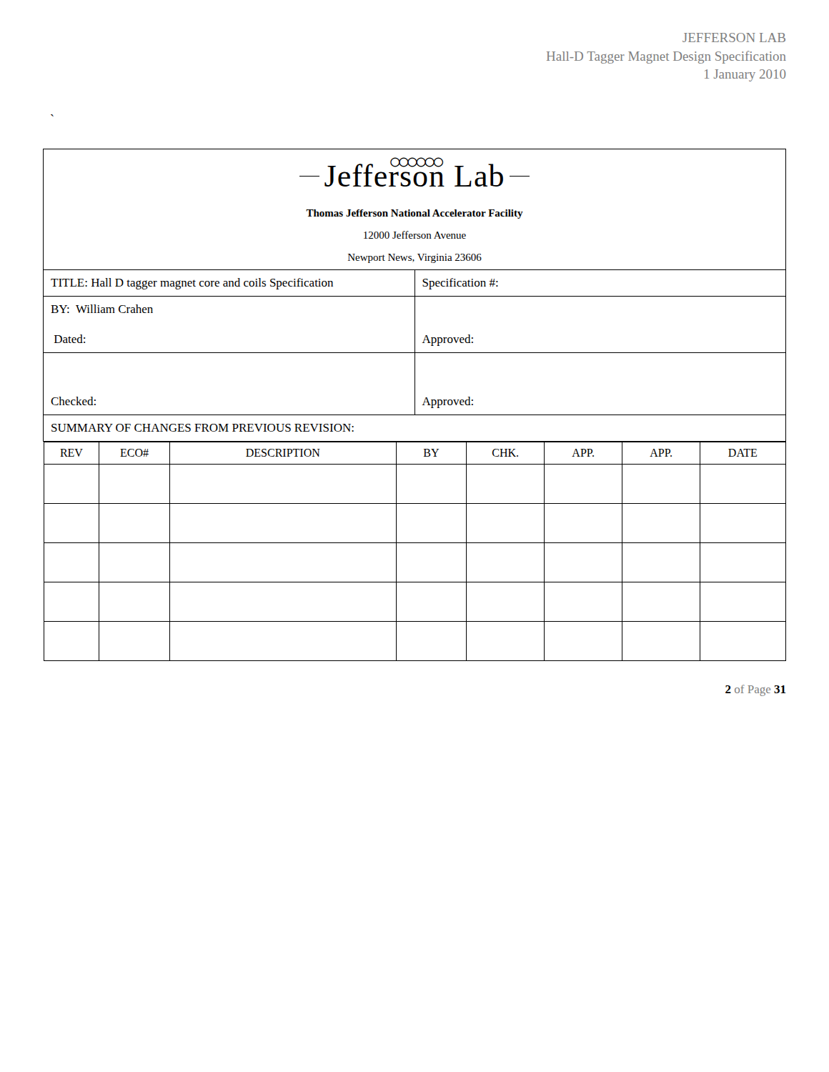JEFFERSON LAB
Hall-D Tagger Magnet Design Specification
1 January 2010
`
| ○○○○○○ Jefferson Lab Thomas Jefferson National Accelerator Facility 12000 Jefferson Avenue Newport News, Virginia 23606 |
| TITLE: Hall D tagger magnet core and coils Specification | Specification #: |
| BY: William Crahen Dated: | Approved: |
| Checked: | Approved: |
| SUMMARY OF CHANGES FROM PREVIOUS REVISION: |
| / REV / ECO# / DESCRIPTION / BY / CHK. / APP. / APP. / DATE / / --- / --- / --- / --- / --- / --- / --- / --- / |
2 of Page 31